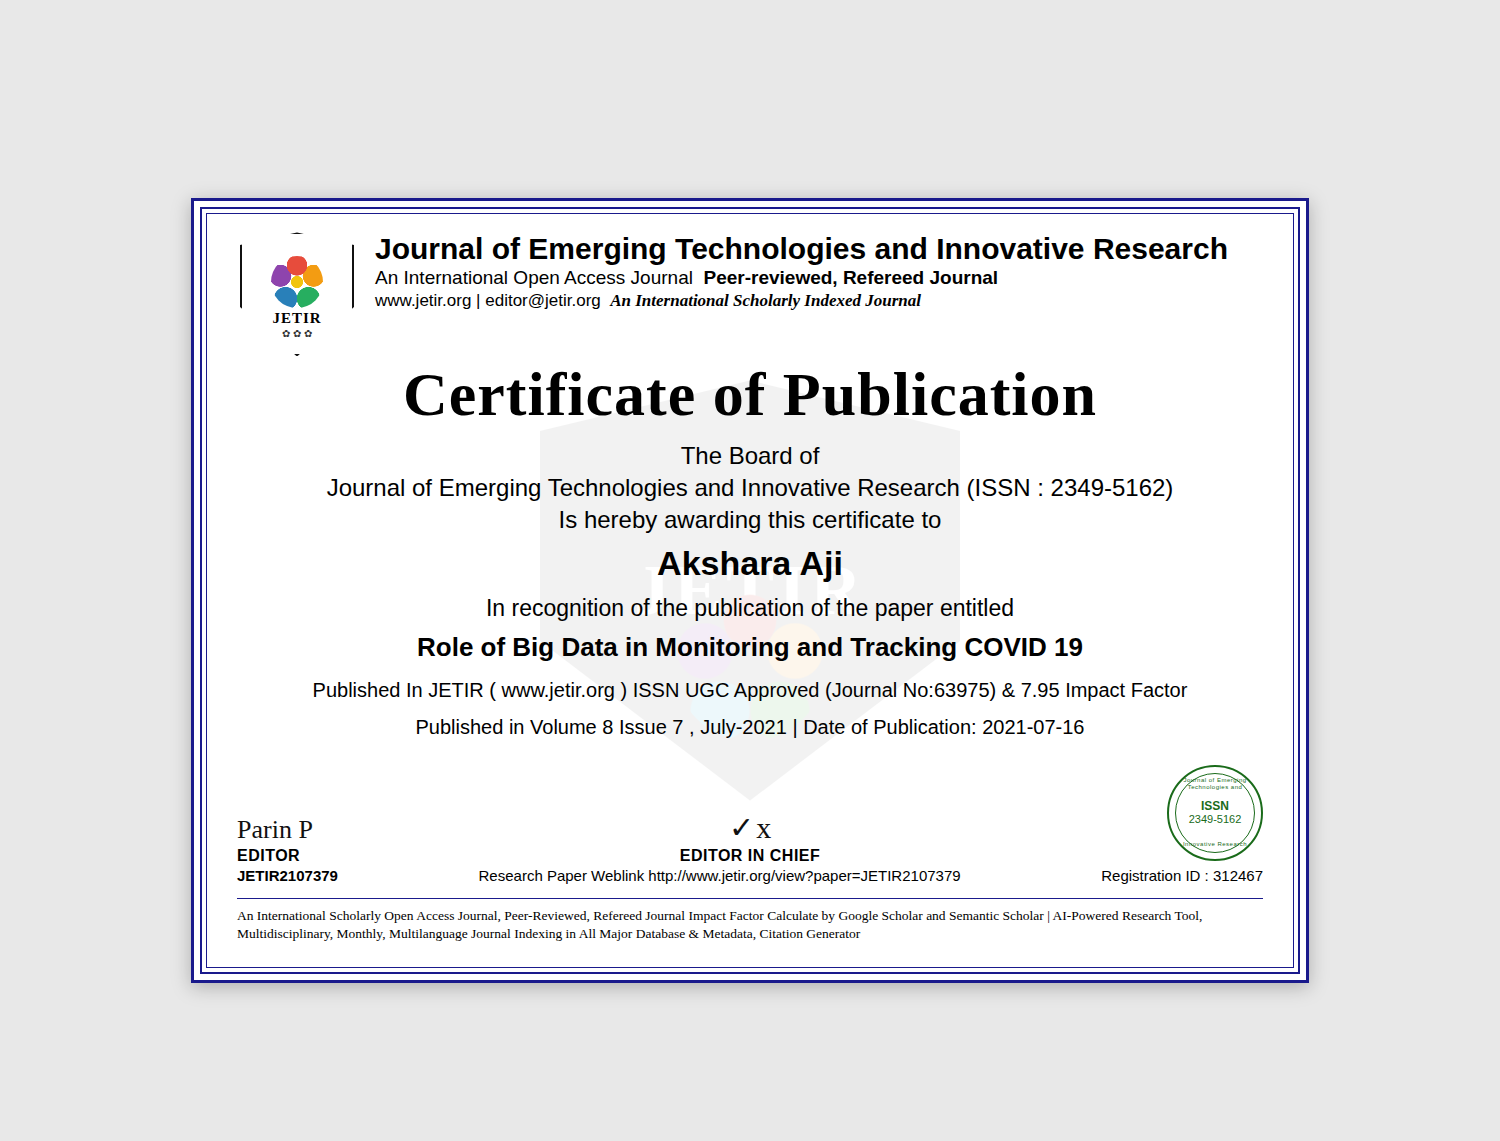JETIR
JETIR ✿ ✿ ✿
Journal of Emerging Technologies and Innovative Research
An International Open Access Journal Peer-reviewed, Refereed Journal
www.jetir.org | editor@jetir.org An International Scholarly Indexed Journal
Certificate of Publication
The Board of
Journal of Emerging Technologies and Innovative Research (ISSN : 2349-5162)
Is hereby awarding this certificate to
Akshara Aji
In recognition of the publication of the paper entitled
Role of Big Data in Monitoring and Tracking COVID 19
Published In JETIR ( www.jetir.org ) ISSN UGC Approved (Journal No:63975) & 7.95 Impact Factor
Published in Volume 8 Issue 7 , July-2021 | Date of Publication: 2021-07-16
Parin P
EDITOR
✓ x
EDITOR IN CHIEF
Journal of Emerging Technologies and ISSN 2349-5162 Innovative Research
JETIR2107379 Research Paper Weblink http://www.jetir.org/view?paper=JETIR2107379 Registration ID : 312467
An International Scholarly Open Access Journal, Peer-Reviewed, Refereed Journal Impact Factor Calculate by Google Scholar and Semantic Scholar | AI-Powered Research Tool, Multidisciplinary, Monthly, Multilanguage Journal Indexing in All Major Database & Metadata, Citation Generator